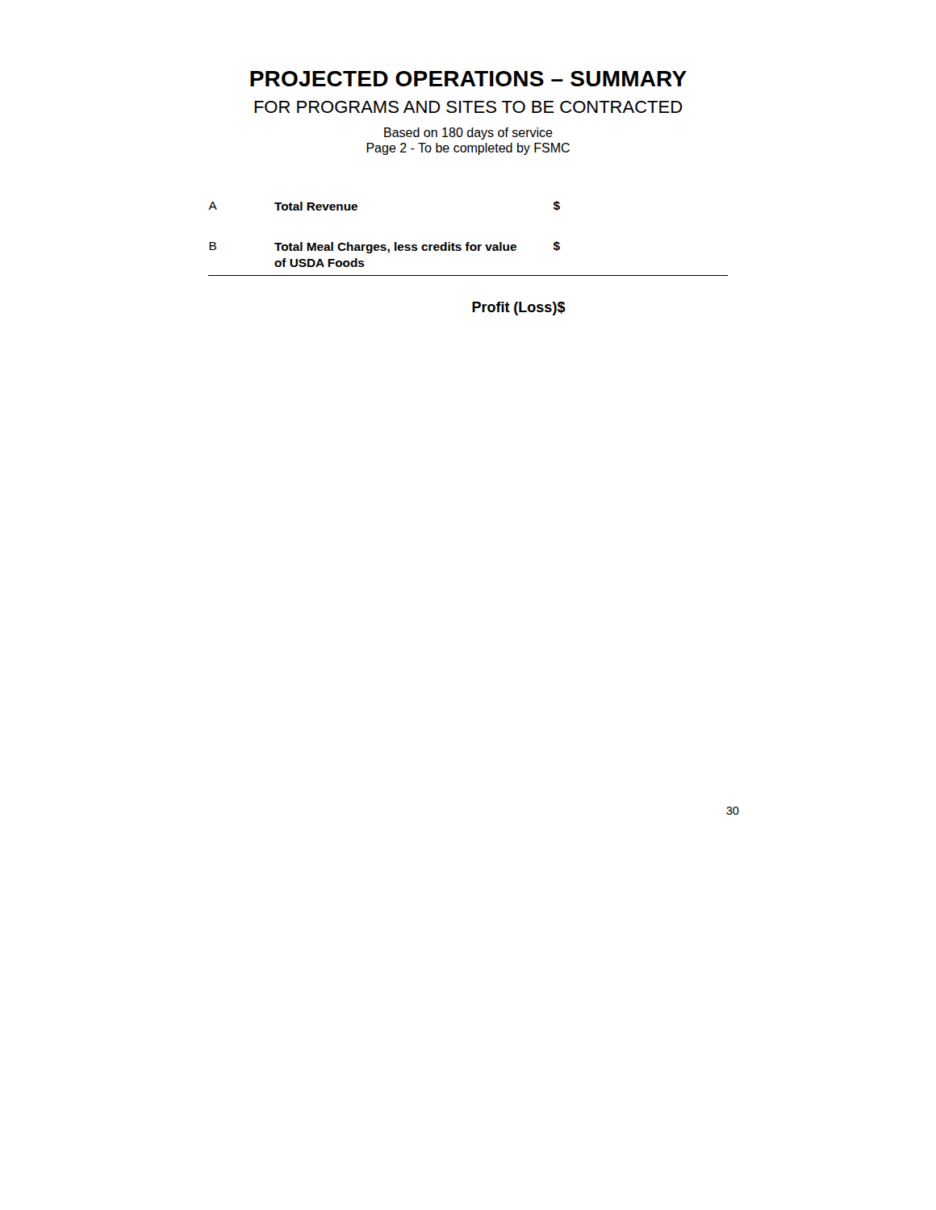PROJECTED OPERATIONS – SUMMARY
FOR PROGRAMS AND SITES TO BE CONTRACTED
Based on 180 days of service
Page 2 - To be completed by FSMC
| A | Total Revenue | $ | |
| B | Total Meal Charges, less credits for value of USDA Foods | $ | |
| | Profit (Loss) | $ | |
30